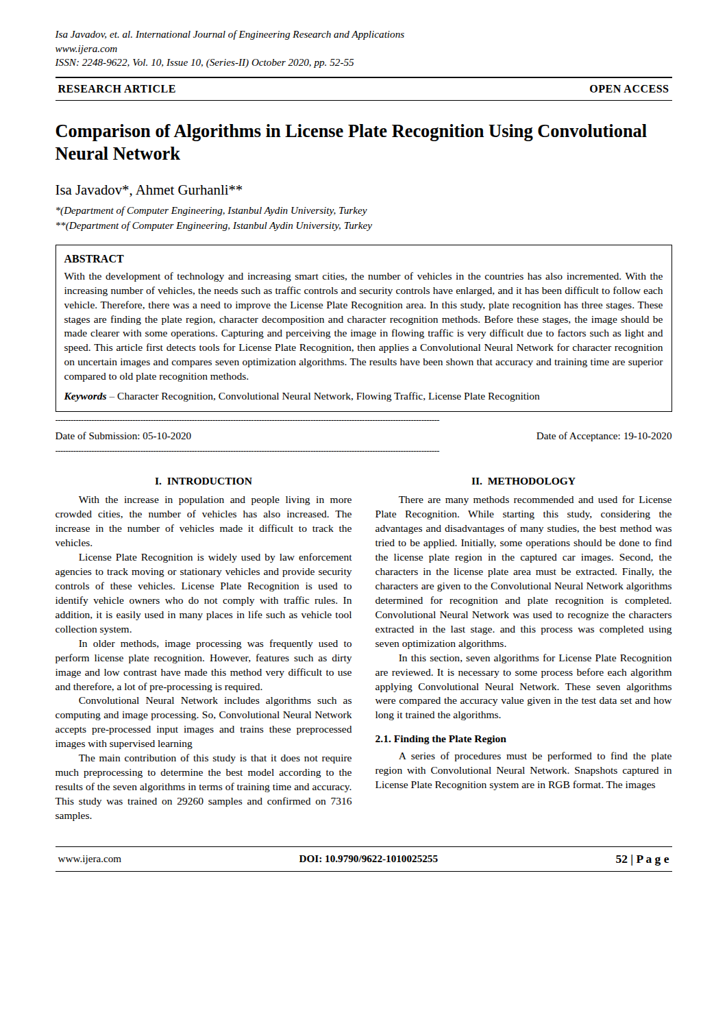Isa Javadov, et. al. International Journal of Engineering Research and Applications
www.ijera.com
ISSN: 2248-9622, Vol. 10, Issue 10, (Series-II) October 2020, pp. 52-55
RESEARCH ARTICLE OPEN ACCESS
Comparison of Algorithms in License Plate Recognition Using Convolutional Neural Network
Isa Javadov*, Ahmet Gurhanli**
*(Department of Computer Engineering, Istanbul Aydin University, Turkey
**(Department of Computer Engineering, Istanbul Aydin University, Turkey
ABSTRACT
With the development of technology and increasing smart cities, the number of vehicles in the countries has also incremented. With the increasing number of vehicles, the needs such as traffic controls and security controls have enlarged, and it has been difficult to follow each vehicle. Therefore, there was a need to improve the License Plate Recognition area. In this study, plate recognition has three stages. These stages are finding the plate region, character decomposition and character recognition methods. Before these stages, the image should be made clearer with some operations. Capturing and perceiving the image in flowing traffic is very difficult due to factors such as light and speed. This article first detects tools for License Plate Recognition, then applies a Convolutional Neural Network for character recognition on uncertain images and compares seven optimization algorithms. The results have been shown that accuracy and training time are superior compared to old plate recognition methods.
Keywords – Character Recognition, Convolutional Neural Network, Flowing Traffic, License Plate Recognition
-----------------------------------------------------------------------------------------------------------------------------------------------------
Date of Submission: 05-10-2020 Date of Acceptance: 19-10-2020
-----------------------------------------------------------------------------------------------------------------------------------------------------
I. INTRODUCTION
With the increase in population and people living in more crowded cities, the number of vehicles has also increased. The increase in the number of vehicles made it difficult to track the vehicles.
License Plate Recognition is widely used by law enforcement agencies to track moving or stationary vehicles and provide security controls of these vehicles. License Plate Recognition is used to identify vehicle owners who do not comply with traffic rules. In addition, it is easily used in many places in life such as vehicle tool collection system.
In older methods, image processing was frequently used to perform license plate recognition. However, features such as dirty image and low contrast have made this method very difficult to use and therefore, a lot of pre-processing is required.
Convolutional Neural Network includes algorithms such as computing and image processing. So, Convolutional Neural Network accepts pre-processed input images and trains these preprocessed images with supervised learning
The main contribution of this study is that it does not require much preprocessing to determine the best model according to the results of the seven algorithms in terms of training time and accuracy. This study was trained on 29260 samples and confirmed on 7316 samples.
II. METHODOLOGY
There are many methods recommended and used for License Plate Recognition. While starting this study, considering the advantages and disadvantages of many studies, the best method was tried to be applied. Initially, some operations should be done to find the license plate region in the captured car images. Second, the characters in the license plate area must be extracted. Finally, the characters are given to the Convolutional Neural Network algorithms determined for recognition and plate recognition is completed. Convolutional Neural Network was used to recognize the characters extracted in the last stage. and this process was completed using seven optimization algorithms.
In this section, seven algorithms for License Plate Recognition are reviewed. It is necessary to some process before each algorithm applying Convolutional Neural Network. These seven algorithms were compared the accuracy value given in the test data set and how long it trained the algorithms.
2.1. Finding the Plate Region
A series of procedures must be performed to find the plate region with Convolutional Neural Network. Snapshots captured in License Plate Recognition system are in RGB format. The images
www.ijera.com DOI: 10.9790/9622-1010025255 52 | P a g e